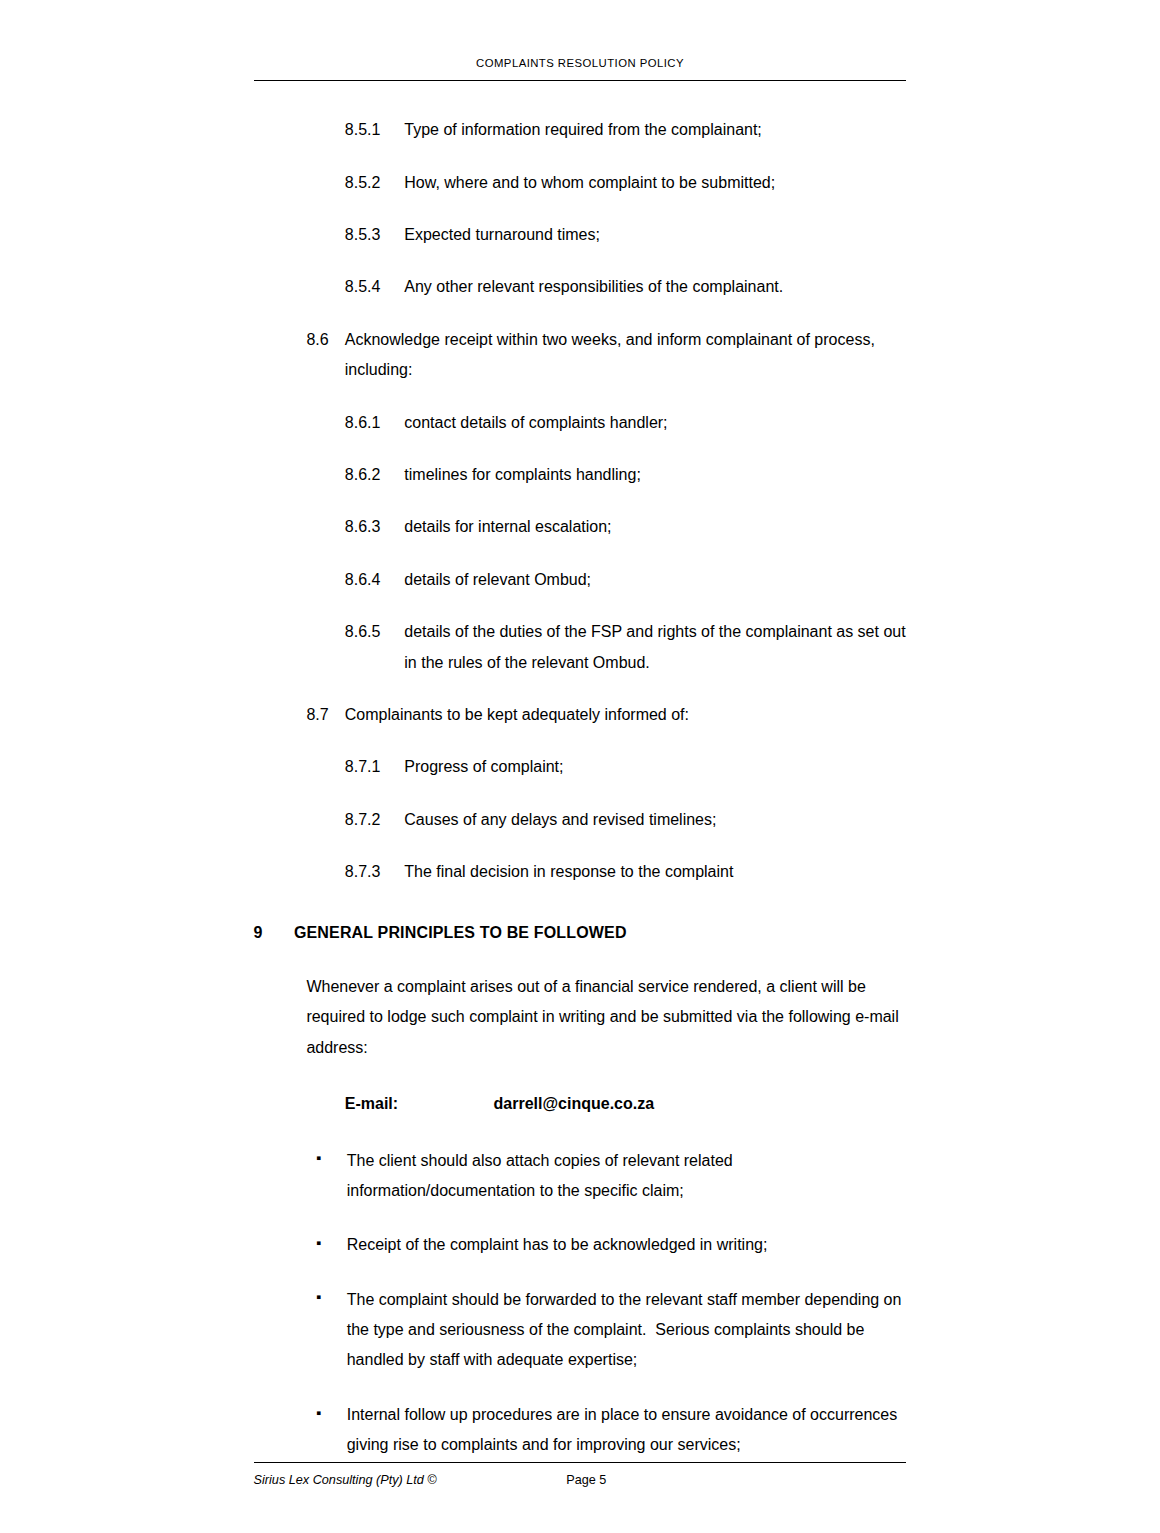COMPLAINTS RESOLUTION POLICY
8.5.1
Type of information required from the complainant;
8.5.2
How, where and to whom complaint to be submitted;
8.5.3
Expected turnaround times;
8.5.4
Any other relevant responsibilities of the complainant.
8.6
Acknowledge receipt within two weeks, and inform complainant of process, including:
8.6.1
contact details of complaints handler;
8.6.2
timelines for complaints handling;
8.6.3
details for internal escalation;
8.6.4
details of relevant Ombud;
8.6.5
details of the duties of the FSP and rights of the complainant as set out in the rules of the relevant Ombud.
8.7
Complainants to be kept adequately informed of:
8.7.1
Progress of complaint;
8.7.2
Causes of any delays and revised timelines;
8.7.3
The final decision in response to the complaint
9
GENERAL PRINCIPLES TO BE FOLLOWED
Whenever a complaint arises out of a financial service rendered, a client will be required to lodge such complaint in writing and be submitted via the following e-mail address:
E-mail: darrell@cinque.co.za
The client should also attach copies of relevant related information/documentation to the specific claim;
Receipt of the complaint has to be acknowledged in writing;
The complaint should be forwarded to the relevant staff member depending on the type and seriousness of the complaint. Serious complaints should be handled by staff with adequate expertise;
Internal follow up procedures are in place to ensure avoidance of occurrences giving rise to complaints and for improving our services;
Sirius Lex Consulting (Pty) Ltd © Page 5